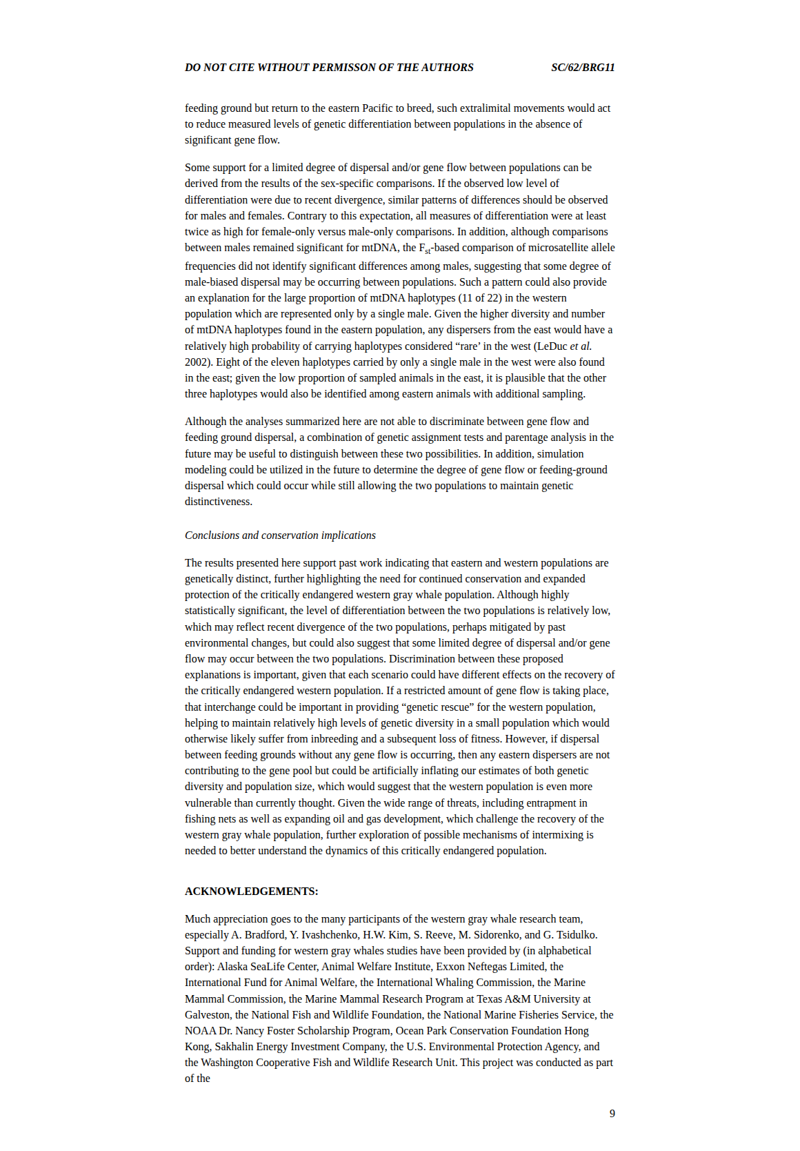DO NOT CITE WITHOUT PERMISSON OF THE AUTHORS SC/62/BRG11
feeding ground but return to the eastern Pacific to breed, such extralimital movements would act to reduce measured levels of genetic differentiation between populations in the absence of significant gene flow.
Some support for a limited degree of dispersal and/or gene flow between populations can be derived from the results of the sex-specific comparisons. If the observed low level of differentiation were due to recent divergence, similar patterns of differences should be observed for males and females. Contrary to this expectation, all measures of differentiation were at least twice as high for female-only versus male-only comparisons. In addition, although comparisons between males remained significant for mtDNA, the Fst-based comparison of microsatellite allele frequencies did not identify significant differences among males, suggesting that some degree of male-biased dispersal may be occurring between populations. Such a pattern could also provide an explanation for the large proportion of mtDNA haplotypes (11 of 22) in the western population which are represented only by a single male. Given the higher diversity and number of mtDNA haplotypes found in the eastern population, any dispersers from the east would have a relatively high probability of carrying haplotypes considered “rare’ in the west (LeDuc et al. 2002). Eight of the eleven haplotypes carried by only a single male in the west were also found in the east; given the low proportion of sampled animals in the east, it is plausible that the other three haplotypes would also be identified among eastern animals with additional sampling.
Although the analyses summarized here are not able to discriminate between gene flow and feeding ground dispersal, a combination of genetic assignment tests and parentage analysis in the future may be useful to distinguish between these two possibilities. In addition, simulation modeling could be utilized in the future to determine the degree of gene flow or feeding-ground dispersal which could occur while still allowing the two populations to maintain genetic distinctiveness.
Conclusions and conservation implications
The results presented here support past work indicating that eastern and western populations are genetically distinct, further highlighting the need for continued conservation and expanded protection of the critically endangered western gray whale population. Although highly statistically significant, the level of differentiation between the two populations is relatively low, which may reflect recent divergence of the two populations, perhaps mitigated by past environmental changes, but could also suggest that some limited degree of dispersal and/or gene flow may occur between the two populations. Discrimination between these proposed explanations is important, given that each scenario could have different effects on the recovery of the critically endangered western population. If a restricted amount of gene flow is taking place, that interchange could be important in providing “genetic rescue” for the western population, helping to maintain relatively high levels of genetic diversity in a small population which would otherwise likely suffer from inbreeding and a subsequent loss of fitness. However, if dispersal between feeding grounds without any gene flow is occurring, then any eastern dispersers are not contributing to the gene pool but could be artificially inflating our estimates of both genetic diversity and population size, which would suggest that the western population is even more vulnerable than currently thought. Given the wide range of threats, including entrapment in fishing nets as well as expanding oil and gas development, which challenge the recovery of the western gray whale population, further exploration of possible mechanisms of intermixing is needed to better understand the dynamics of this critically endangered population.
ACKNOWLEDGEMENTS:
Much appreciation goes to the many participants of the western gray whale research team, especially A. Bradford, Y. Ivashchenko, H.W. Kim, S. Reeve, M. Sidorenko, and G. Tsidulko. Support and funding for western gray whales studies have been provided by (in alphabetical order): Alaska SeaLife Center, Animal Welfare Institute, Exxon Neftegas Limited, the International Fund for Animal Welfare, the International Whaling Commission, the Marine Mammal Commission, the Marine Mammal Research Program at Texas A&M University at Galveston, the National Fish and Wildlife Foundation, the National Marine Fisheries Service, the NOAA Dr. Nancy Foster Scholarship Program, Ocean Park Conservation Foundation Hong Kong, Sakhalin Energy Investment Company, the U.S. Environmental Protection Agency, and the Washington Cooperative Fish and Wildlife Research Unit. This project was conducted as part of the
9